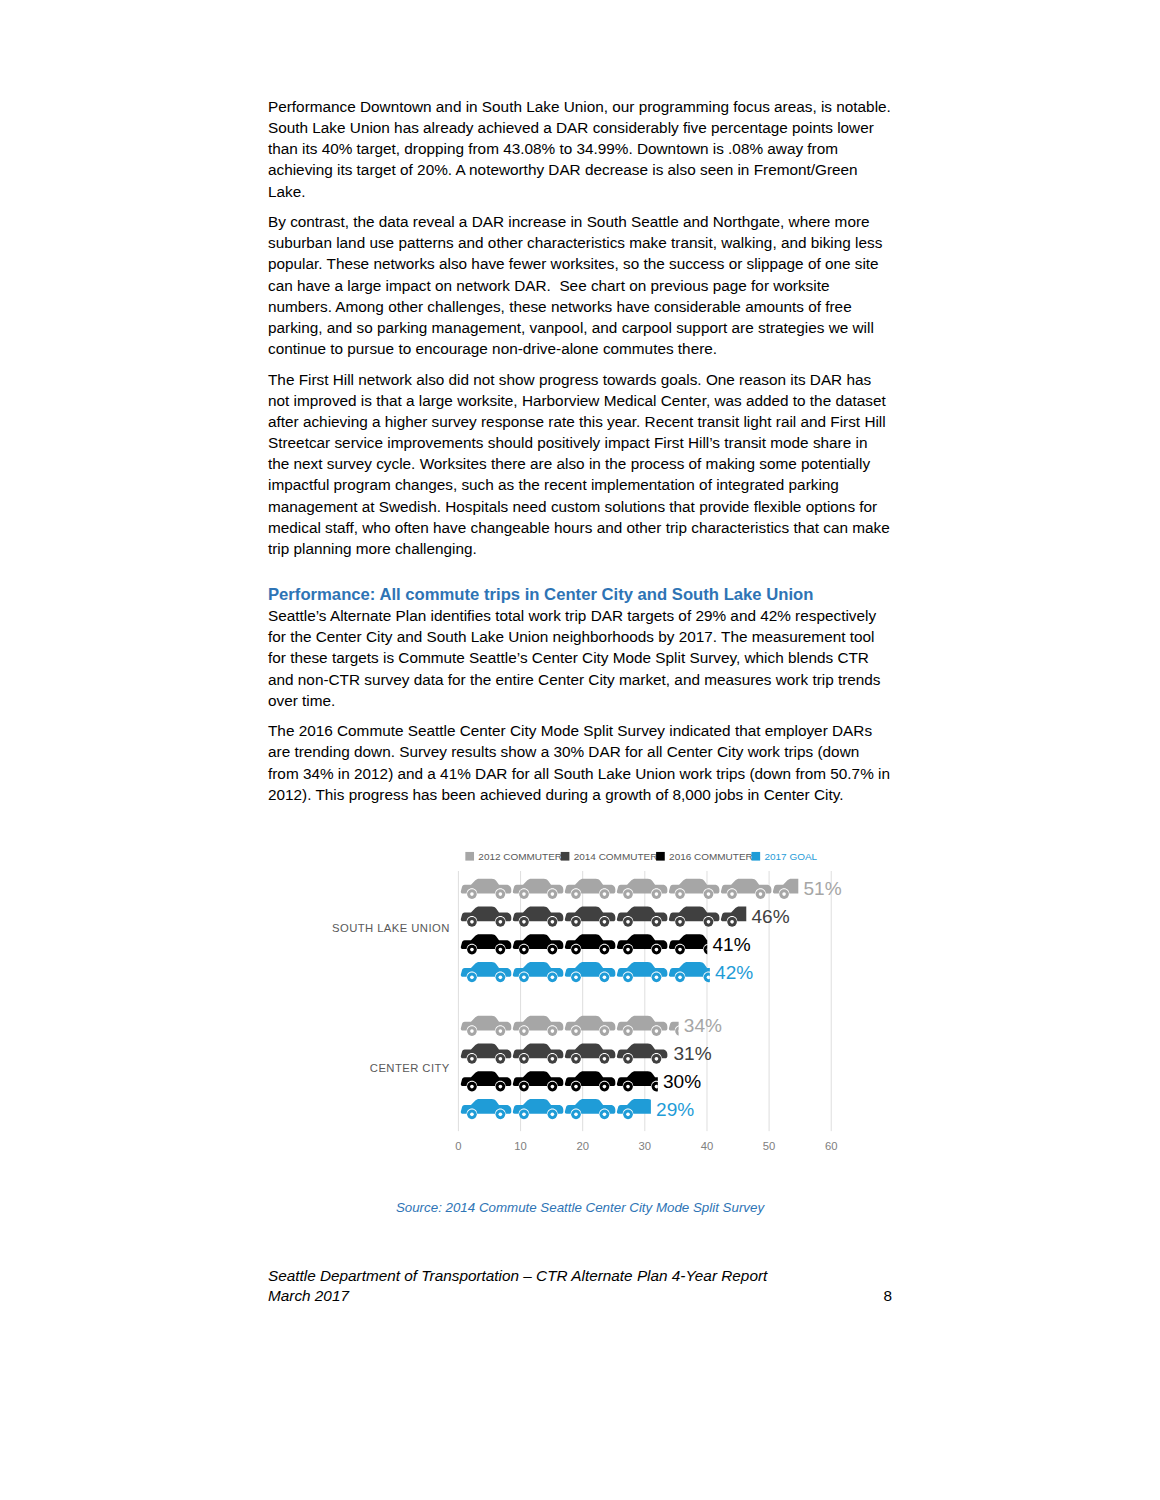Performance Downtown and in South Lake Union, our programming focus areas, is notable. South Lake Union has already achieved a DAR considerably five percentage points lower than its 40% target, dropping from 43.08% to 34.99%. Downtown is .08% away from achieving its target of 20%. A noteworthy DAR decrease is also seen in Fremont/Green Lake.
By contrast, the data reveal a DAR increase in South Seattle and Northgate, where more suburban land use patterns and other characteristics make transit, walking, and biking less popular. These networks also have fewer worksites, so the success or slippage of one site can have a large impact on network DAR. See chart on previous page for worksite numbers. Among other challenges, these networks have considerable amounts of free parking, and so parking management, vanpool, and carpool support are strategies we will continue to pursue to encourage non-drive-alone commutes there.
The First Hill network also did not show progress towards goals. One reason its DAR has not improved is that a large worksite, Harborview Medical Center, was added to the dataset after achieving a higher survey response rate this year. Recent transit light rail and First Hill Streetcar service improvements should positively impact First Hill’s transit mode share in the next survey cycle. Worksites there are also in the process of making some potentially impactful program changes, such as the recent implementation of integrated parking management at Swedish. Hospitals need custom solutions that provide flexible options for medical staff, who often have changeable hours and other trip characteristics that can make trip planning more challenging.
Performance: All commute trips in Center City and South Lake Union
Seattle’s Alternate Plan identifies total work trip DAR targets of 29% and 42% respectively for the Center City and South Lake Union neighborhoods by 2017. The measurement tool for these targets is Commute Seattle’s Center City Mode Split Survey, which blends CTR and non-CTR survey data for the entire Center City market, and measures work trip trends over time.
The 2016 Commute Seattle Center City Mode Split Survey indicated that employer DARs are trending down. Survey results show a 30% DAR for all Center City work trips (down from 34% in 2012) and a 41% DAR for all South Lake Union work trips (down from 50.7% in 2012). This progress has been achieved during a growth of 8,000 jobs in Center City.
2012 COMMUTERS 2014 COMMUTERS 2016 COMMUTERS 2017 GOAL 0 10 20 30 40 50 60 SOUTH LAKE UNION CENTER CITY 51% 46% 41% 42% 34% 31% 30% 29%
Source: 2014 Commute Seattle Center City Mode Split Survey
Seattle Department of Transportation – CTR Alternate Plan 4-Year Report
March 2017 8